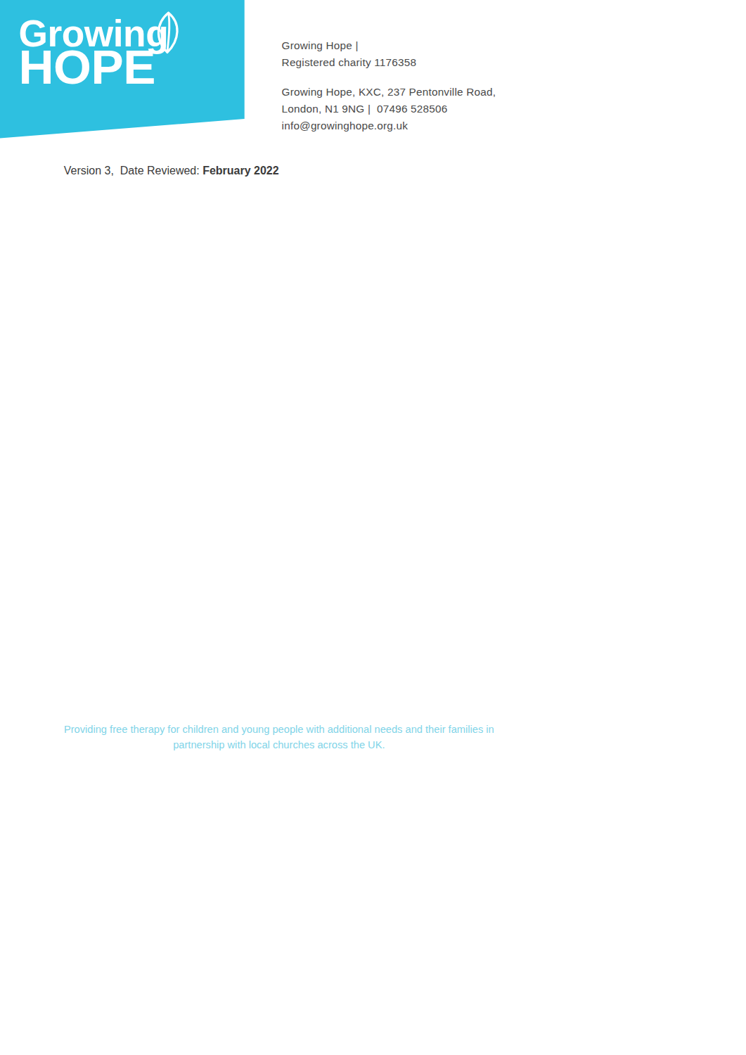Growing HOPE
Growing Hope |
Registered charity 1176358
Growing Hope, KXC, 237 Pentonville Road,
London, N1 9NG | 07496 528506
info@growinghope.org.uk
Version 3, Date Reviewed: February 2022
Providing free therapy for children and young people with additional needs and their families in
partnership with local churches across the UK.